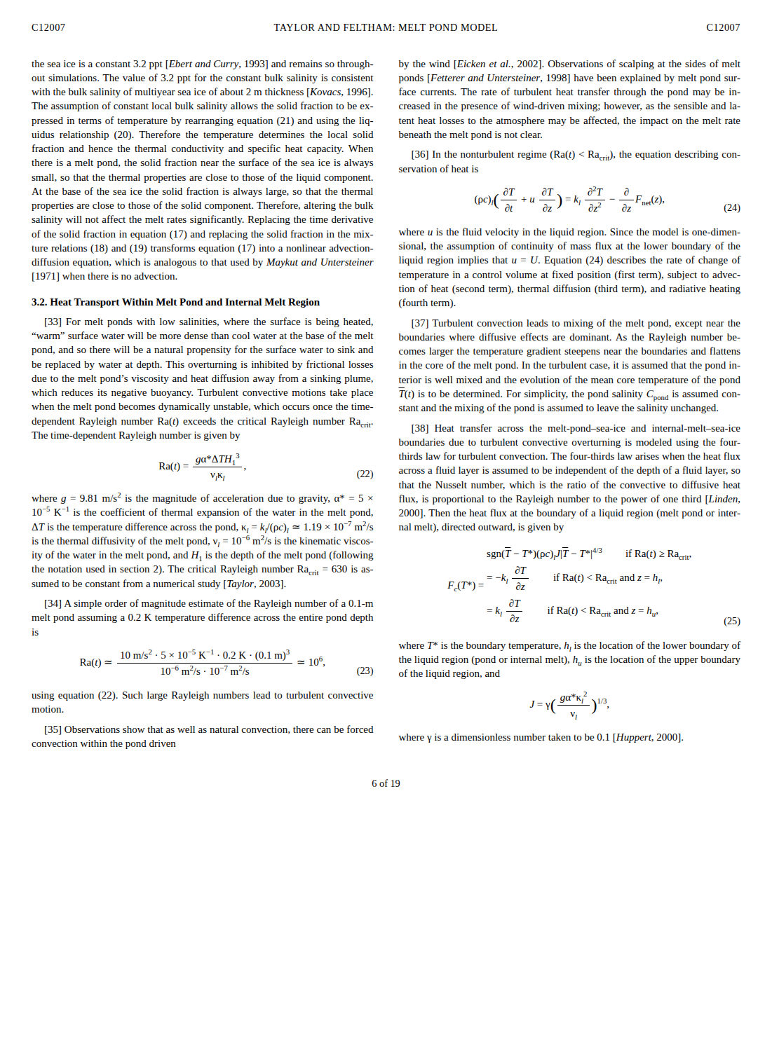C12007 TAYLOR AND FELTHAM: MELT POND MODEL C12007
the sea ice is a constant 3.2 ppt [Ebert and Curry, 1993] and remains so throughout simulations. The value of 3.2 ppt for the constant bulk salinity is consistent with the bulk salinity of multiyear sea ice of about 2 m thickness [Kovacs, 1996]. The assumption of constant local bulk salinity allows the solid fraction to be expressed in terms of temperature by rearranging equation (21) and using the liquidus relationship (20). Therefore the temperature determines the local solid fraction and hence the thermal conductivity and specific heat capacity. When there is a melt pond, the solid fraction near the surface of the sea ice is always small, so that the thermal properties are close to those of the liquid component. At the base of the sea ice the solid fraction is always large, so that the thermal properties are close to those of the solid component. Therefore, altering the bulk salinity will not affect the melt rates significantly. Replacing the time derivative of the solid fraction in equation (17) and replacing the solid fraction in the mixture relations (18) and (19) transforms equation (17) into a nonlinear advection-diffusion equation, which is analogous to that used by Maykut and Untersteiner [1971] when there is no advection.
3.2. Heat Transport Within Melt Pond and Internal Melt Region
[33] For melt ponds with low salinities, where the surface is being heated, “warm” surface water will be more dense than cool water at the base of the melt pond, and so there will be a natural propensity for the surface water to sink and be replaced by water at depth. This overturning is inhibited by frictional losses due to the melt pond’s viscosity and heat diffusion away from a sinking plume, which reduces its negative buoyancy. Turbulent convective motions take place when the melt pond becomes dynamically unstable, which occurs once the time-dependent Rayleigh number Ra(t) exceeds the critical Rayleigh number Racrit. The time-dependent Rayleigh number is given by
Ra(t) = gα*ΔTH13 νlκl, (22)
where g = 9.81 m/s2 is the magnitude of acceleration due to gravity, α* = 5 × 10−5 K−1 is the coefficient of thermal expansion of the water in the melt pond, ΔT is the temperature difference across the pond, κl = kl/(ρc)l ≃ 1.19 × 10−7 m2/s is the thermal diffusivity of the melt pond, νl = 10−6 m2/s is the kinematic viscosity of the water in the melt pond, and H1 is the depth of the melt pond (following the notation used in section 2). The critical Rayleigh number Racrit = 630 is assumed to be constant from a numerical study [Taylor, 2003].
[34] A simple order of magnitude estimate of the Rayleigh number of a 0.1-m melt pond assuming a 0.2 K temperature difference across the entire pond depth is
Ra(t) ≃ 10 m/s2 · 5 × 10−5 K−1 · 0.2 K · (0.1 m)310−6 m2/s · 10−7 m2/s ≃ 106, (23)
using equation (22). Such large Rayleigh numbers lead to turbulent convective motion.
[35] Observations show that as well as natural convection, there can be forced convection within the pond driven
by the wind [Eicken et al., 2002]. Observations of scalping at the sides of melt ponds [Fetterer and Untersteiner, 1998] have been explained by melt pond surface currents. The rate of turbulent heat transfer through the pond may be increased in the presence of wind-driven mixing; however, as the sensible and latent heat losses to the atmosphere may be affected, the impact on the melt rate beneath the melt pond is not clear.
[36] In the nonturbulent regime (Ra(t) < Racrit), the equation describing conservation of heat is
(ρc)l(∂T∂t + u ∂T∂z) = kl ∂2T∂z2 − ∂∂z Fnet(z), (24)
where u is the fluid velocity in the liquid region. Since the model is one-dimensional, the assumption of continuity of mass flux at the lower boundary of the liquid region implies that u = U. Equation (24) describes the rate of change of temperature in a control volume at fixed position (first term), subject to advection of heat (second term), thermal diffusion (third term), and radiative heating (fourth term).
[37] Turbulent convection leads to mixing of the melt pond, except near the boundaries where diffusive effects are dominant. As the Rayleigh number becomes larger the temperature gradient steepens near the boundaries and flattens in the core of the melt pond. In the turbulent case, it is assumed that the pond interior is well mixed and the evolution of the mean core temperature of the pond T(t) is to be determined. For simplicity, the pond salinity Cpond is assumed constant and the mixing of the pond is assumed to leave the salinity unchanged.
[38] Heat transfer across the melt-pond–sea-ice and internal-melt–sea-ice boundaries due to turbulent convective overturning is modeled using the four-thirds law for turbulent convection. The four-thirds law arises when the heat flux across a fluid layer is assumed to be independent of the depth of a fluid layer, so that the Nusselt number, which is the ratio of the convective to diffusive heat flux, is proportional to the Rayleigh number to the power of one third [Linden, 2000]. Then the heat flux at the boundary of a liquid region (melt pond or internal melt), directed outward, is given by
Fc(T*) = sgn(T − T*)(ρc)lJ|T − T*|4/3if Ra(t) ≥ Racrit, = −kl ∂T∂z if Ra(t) < Racrit and z = hl, = kl ∂T∂z if Ra(t) < Racrit and z = hu, (25)
where T* is the boundary temperature, hl is the location of the lower boundary of the liquid region (pond or internal melt), hu is the location of the upper boundary of the liquid region, and
J = γ(gα*κl2 νl)1/3,
where γ is a dimensionless number taken to be 0.1 [Huppert, 2000].
6 of 19